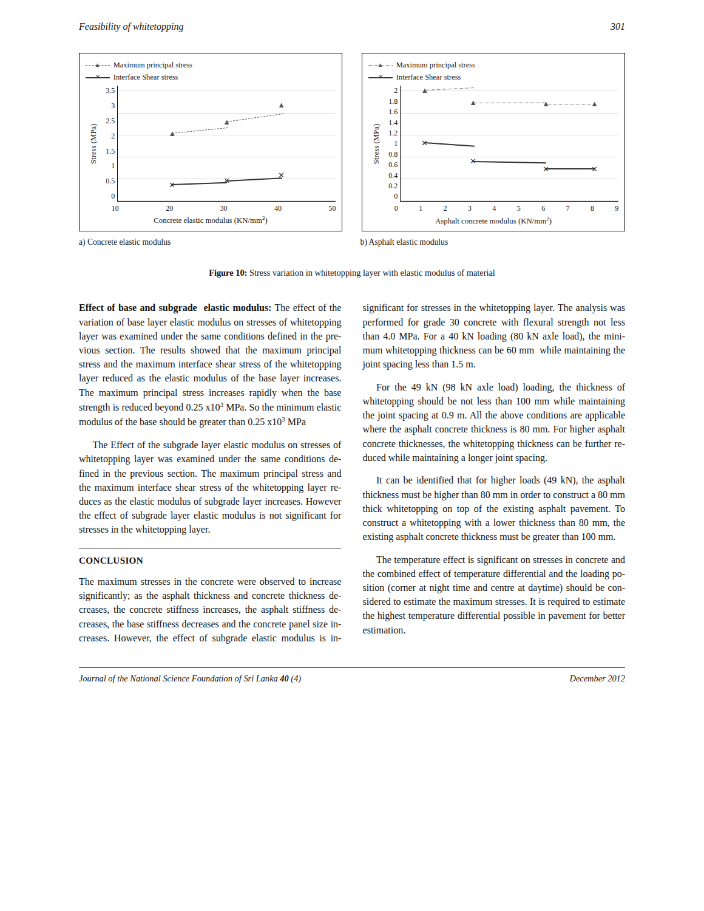Feasibility of whitetopping 301
Maximum principal stress
Interface Shear stress
Stress (MPa)
3.532.521.510.50
▲
▲
▲
✕
✕
✕
1020304050
Concrete elastic modulus (KN/mm2)
Maximum principal stress
Interface Shear stress
Stress (MPa)
21.81.61.41.210.80.60.40.20
▲
▲
▲
▲
✕
✕
✕
✕
0123456789
Asphalt concrete modulus (KN/mm2)
a) Concrete elastic modulus
b) Asphalt elastic modulus
Figure 10: Stress variation in whitetopping layer with elastic modulus of material
Effect of base and subgrade elastic modulus: The effect of the variation of base layer elastic modulus on stresses of whitetopping layer was examined under the same conditions defined in the previous section. The results showed that the maximum principal stress and the maximum interface shear stress of the whitetopping layer reduced as the elastic modulus of the base layer increases. The maximum principal stress increases rapidly when the base strength is reduced beyond 0.25 x103 MPa. So the minimum elastic modulus of the base should be greater than 0.25 x103 MPa
The Effect of the subgrade layer elastic modulus on stresses of whitetopping layer was examined under the same conditions defined in the previous section. The maximum principal stress and the maximum interface shear stress of the whitetopping layer reduces as the elastic modulus of subgrade layer increases. However the effect of subgrade layer elastic modulus is not significant for stresses in the whitetopping layer.
CONCLUSION
The maximum stresses in the concrete were observed to increase significantly; as the asphalt thickness and concrete thickness decreases, the concrete stiffness increases, the asphalt stiffness decreases, the base stiffness decreases and the concrete panel size increases. However, the effect of subgrade elastic modulus is insignificant for stresses in the whitetopping layer. The analysis was performed for grade 30 concrete with flexural strength not less than 4.0 MPa. For a 40 kN loading (80 kN axle load), the minimum whitetopping thickness can be 60 mm while maintaining the joint spacing less than 1.5 m.
For the 49 kN (98 kN axle load) loading, the thickness of whitetopping should be not less than 100 mm while maintaining the joint spacing at 0.9 m. All the above conditions are applicable where the asphalt concrete thickness is 80 mm. For higher asphalt concrete thicknesses, the whitetopping thickness can be further reduced while maintaining a longer joint spacing.
It can be identified that for higher loads (49 kN), the asphalt thickness must be higher than 80 mm in order to construct a 80 mm thick whitetopping on top of the existing asphalt pavement. To construct a whitetopping with a lower thickness than 80 mm, the existing asphalt concrete thickness must be greater than 100 mm.
The temperature effect is significant on stresses in concrete and the combined effect of temperature differential and the loading position (corner at night time and centre at daytime) should be considered to estimate the maximum stresses. It is required to estimate the highest temperature differential possible in pavement for better estimation.
Journal of the National Science Foundation of Sri Lanka 40 (4) December 2012